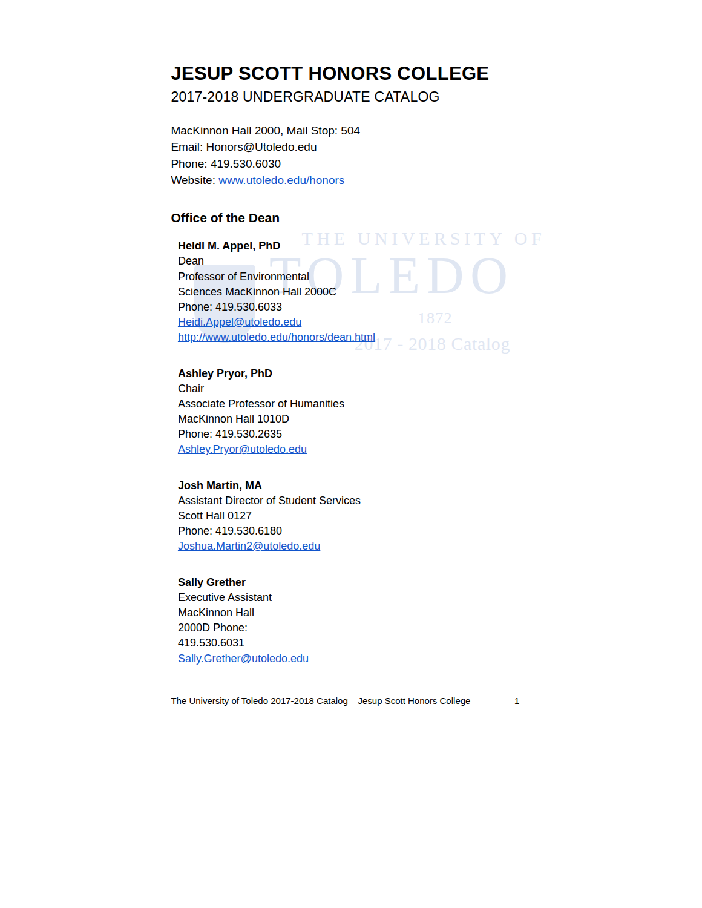THE UNIVERSITY OF
TOLEDO
1872
2017 - 2018 Catalog
JESUP SCOTT HONORS COLLEGE
2017-2018 UNDERGRADUATE CATALOG
MacKinnon Hall 2000, Mail Stop: 504
Email: Honors@Utoledo.edu
Phone: 419.530.6030
Website: www.utoledo.edu/honors
Office of the Dean
Heidi M. Appel, PhD
Dean
Professor of Environmental
Sciences MacKinnon Hall 2000C
Phone: 419.530.6033
Heidi.Appel@utoledo.edu
http://www.utoledo.edu/honors/dean.html
Ashley Pryor, PhD
Chair
Associate Professor of Humanities
MacKinnon Hall 1010D
Phone: 419.530.2635
Ashley.Pryor@utoledo.edu
Josh Martin, MA
Assistant Director of Student Services
Scott Hall 0127
Phone: 419.530.6180
Joshua.Martin2@utoledo.edu
Sally Grether
Executive Assistant
MacKinnon Hall
2000D Phone:
419.530.6031
Sally.Grether@utoledo.edu
The University of Toledo 2017-2018 Catalog – Jesup Scott Honors College
1